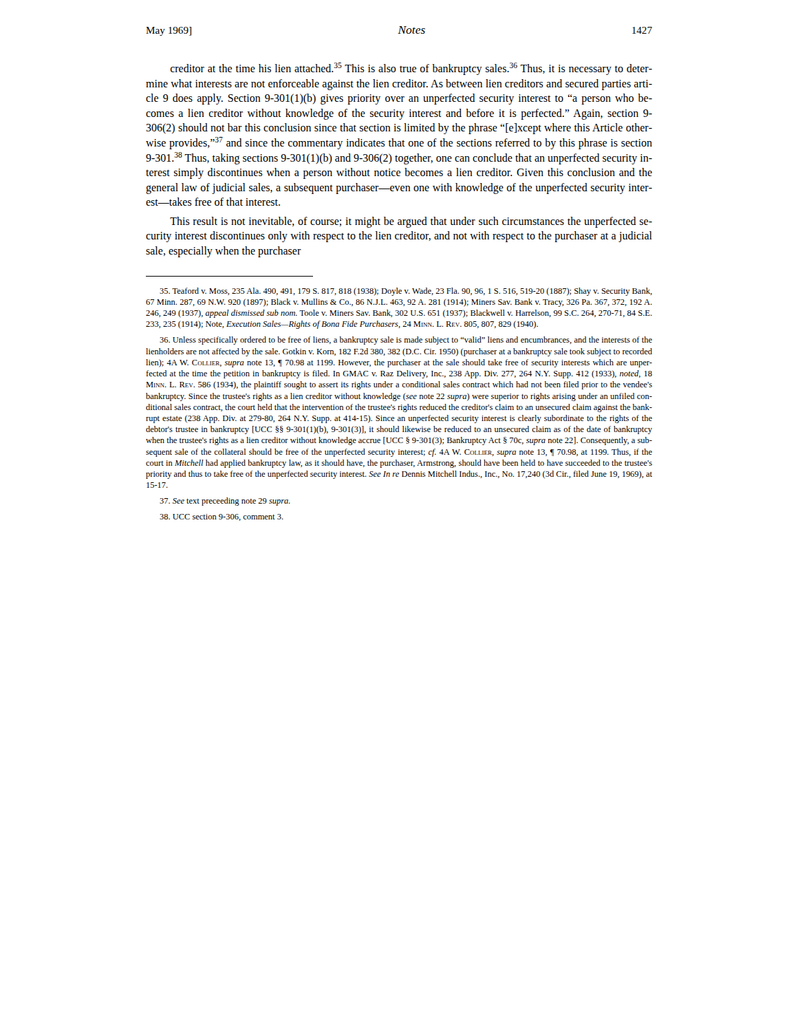May 1969] Notes 1427
creditor at the time his lien attached.35 This is also true of bankruptcy sales.36 Thus, it is necessary to determine what interests are not enforceable against the lien creditor. As between lien creditors and secured parties article 9 does apply. Section 9-301(1)(b) gives priority over an unperfected security interest to “a person who becomes a lien creditor without knowledge of the security interest and before it is perfected.” Again, section 9-306(2) should not bar this conclusion since that section is limited by the phrase “[e]xcept where this Article otherwise provides,”37 and since the commentary indicates that one of the sections referred to by this phrase is section 9-301.38 Thus, taking sections 9-301(1)(b) and 9-306(2) together, one can conclude that an unperfected security interest simply discontinues when a person without notice becomes a lien creditor. Given this conclusion and the general law of judicial sales, a subsequent purchaser—even one with knowledge of the unperfected security interest—takes free of that interest.
This result is not inevitable, of course; it might be argued that under such circumstances the unperfected security interest discontinues only with respect to the lien creditor, and not with respect to the purchaser at a judicial sale, especially when the purchaser
Teaford v. Moss, 235 Ala. 490, 491, 179 S. 817, 818 (1938); Doyle v. Wade, 23 Fla. 90, 96, 1 S. 516, 519-20 (1887); Shay v. Security Bank, 67 Minn. 287, 69 N.W. 920 (1897); Black v. Mullins & Co., 86 N.J.L. 463, 92 A. 281 (1914); Miners Sav. Bank v. Tracy, 326 Pa. 367, 372, 192 A. 246, 249 (1937), appeal dismissed sub nom. Toole v. Miners Sav. Bank, 302 U.S. 651 (1937); Blackwell v. Harrelson, 99 S.C. 264, 270-71, 84 S.E. 233, 235 (1914); Note, Execution Sales—Rights of Bona Fide Purchasers, 24 Minn. L. Rev. 805, 807, 829 (1940).
Unless specifically ordered to be free of liens, a bankruptcy sale is made subject to “valid” liens and encumbrances, and the interests of the lienholders are not affected by the sale. Gotkin v. Korn, 182 F.2d 380, 382 (D.C. Cir. 1950) (purchaser at a bankruptcy sale took subject to recorded lien); 4A W. Collier, supra note 13, ¶ 70.98 at 1199. However, the purchaser at the sale should take free of security interests which are unperfected at the time the petition in bankruptcy is filed. In GMAC v. Raz Delivery, Inc., 238 App. Div. 277, 264 N.Y. Supp. 412 (1933), noted, 18 Minn. L. Rev. 586 (1934), the plaintiff sought to assert its rights under a conditional sales contract which had not been filed prior to the vendee's bankruptcy. Since the trustee's rights as a lien creditor without knowledge (see note 22 supra) were superior to rights arising under an unfiled conditional sales contract, the court held that the intervention of the trustee's rights reduced the creditor's claim to an unsecured claim against the bankrupt estate (238 App. Div. at 279-80, 264 N.Y. Supp. at 414-15). Since an unperfected security interest is clearly subordinate to the rights of the debtor's trustee in bankruptcy [UCC §§ 9-301(1)(b), 9-301(3)], it should likewise be reduced to an unsecured claim as of the date of bankruptcy when the trustee's rights as a lien creditor without knowledge accrue [UCC § 9-301(3); Bankruptcy Act § 70c, supra note 22]. Consequently, a subsequent sale of the collateral should be free of the unperfected security interest; cf. 4A W. Collier, supra note 13, ¶ 70.98, at 1199. Thus, if the court in Mitchell had applied bankruptcy law, as it should have, the purchaser, Armstrong, should have been held to have succeeded to the trustee's priority and thus to take free of the unperfected security interest. See In re Dennis Mitchell Indus., Inc., No. 17,240 (3d Cir., filed June 19, 1969), at 15-17.
See text preceeding note 29 supra.
UCC section 9-306, comment 3.